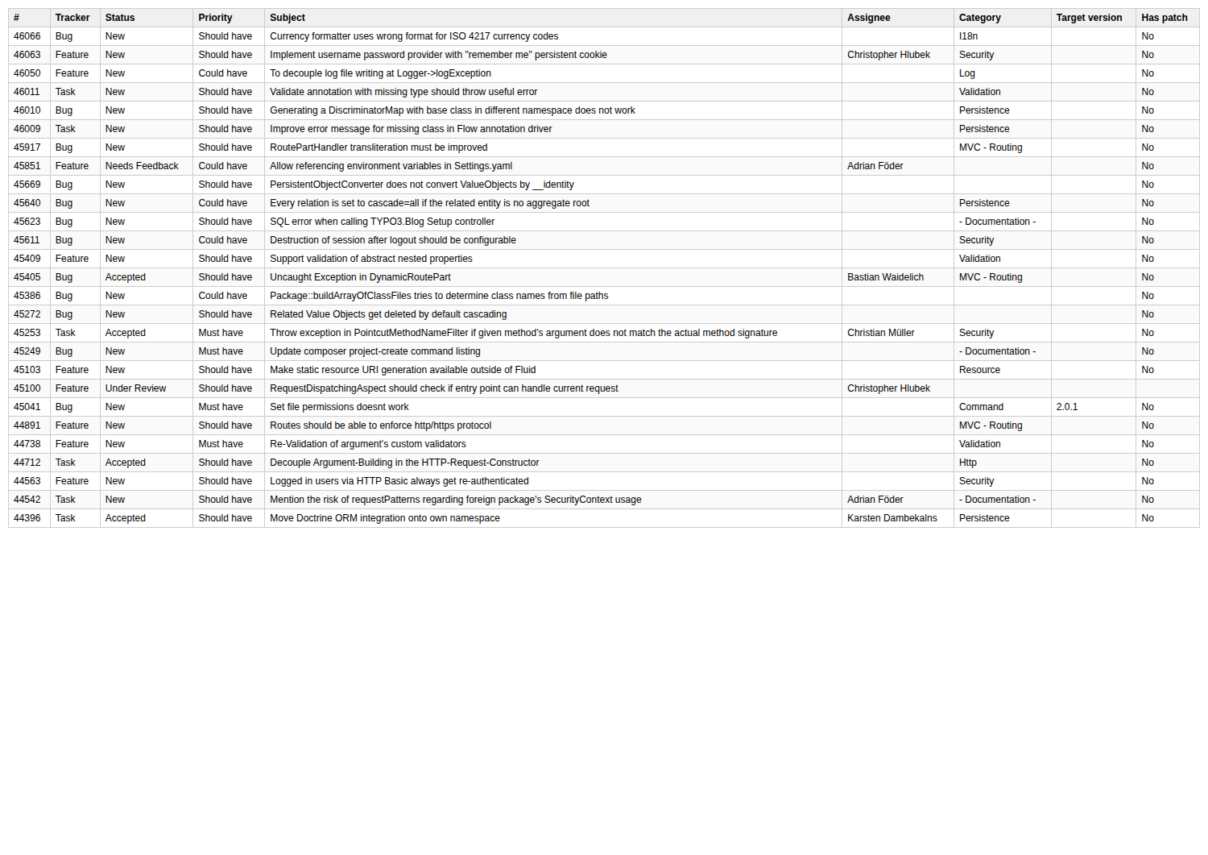| # | Tracker | Status | Priority | Subject | Assignee | Category | Target version | Has patch |
| --- | --- | --- | --- | --- | --- | --- | --- | --- |
| 46066 | Bug | New | Should have | Currency formatter uses wrong format for ISO 4217 currency codes | | I18n | | No |
| 46063 | Feature | New | Should have | Implement username password provider with "remember me" persistent cookie | Christopher Hlubek | Security | | No |
| 46050 | Feature | New | Could have | To decouple log file writing at Logger->logException | | Log | | No |
| 46011 | Task | New | Should have | Validate annotation with missing type should throw useful error | | Validation | | No |
| 46010 | Bug | New | Should have | Generating a DiscriminatorMap with base class in different namespace does not work | | Persistence | | No |
| 46009 | Task | New | Should have | Improve error message for missing class in Flow annotation driver | | Persistence | | No |
| 45917 | Bug | New | Should have | RoutePartHandler transliteration must be improved | | MVC - Routing | | No |
| 45851 | Feature | Needs Feedback | Could have | Allow referencing environment variables in Settings.yaml | Adrian Föder | | | No |
| 45669 | Bug | New | Should have | PersistentObjectConverter does not convert ValueObjects by __identity | | | | No |
| 45640 | Bug | New | Could have | Every relation is set to cascade=all if the related entity is no aggregate root | | Persistence | | No |
| 45623 | Bug | New | Should have | SQL error when calling TYPO3.Blog Setup controller | | - Documentation - | | No |
| 45611 | Bug | New | Could have | Destruction of session after logout should be configurable | | Security | | No |
| 45409 | Feature | New | Should have | Support validation of abstract nested properties | | Validation | | No |
| 45405 | Bug | Accepted | Should have | Uncaught Exception in DynamicRoutePart | Bastian Waidelich | MVC - Routing | | No |
| 45386 | Bug | New | Could have | Package::buildArrayOfClassFiles tries to determine class names from file paths | | | | No |
| 45272 | Bug | New | Should have | Related Value Objects get deleted by default cascading | | | | No |
| 45253 | Task | Accepted | Must have | Throw exception in PointcutMethodNameFilter if given method's argument does not match the actual method signature | Christian Müller | Security | | No |
| 45249 | Bug | New | Must have | Update composer project-create command listing | | - Documentation - | | No |
| 45103 | Feature | New | Should have | Make static resource URI generation available outside of Fluid | | Resource | | No |
| 45100 | Feature | Under Review | Should have | RequestDispatchingAspect should check if entry point can handle current request | Christopher Hlubek | | | |
| 45041 | Bug | New | Must have | Set file permissions doesnt work | | Command | 2.0.1 | No |
| 44891 | Feature | New | Should have | Routes should be able to enforce http/https protocol | | MVC - Routing | | No |
| 44738 | Feature | New | Must have | Re-Validation of argument's custom validators | | Validation | | No |
| 44712 | Task | Accepted | Should have | Decouple Argument-Building in the HTTP-Request-Constructor | | Http | | No |
| 44563 | Feature | New | Should have | Logged in users via HTTP Basic always get re-authenticated | | Security | | No |
| 44542 | Task | New | Should have | Mention the risk of requestPatterns regarding foreign package's SecurityContext usage | Adrian Föder | - Documentation - | | No |
| 44396 | Task | Accepted | Should have | Move Doctrine ORM integration onto own namespace | Karsten Dambekalns | Persistence | | No |